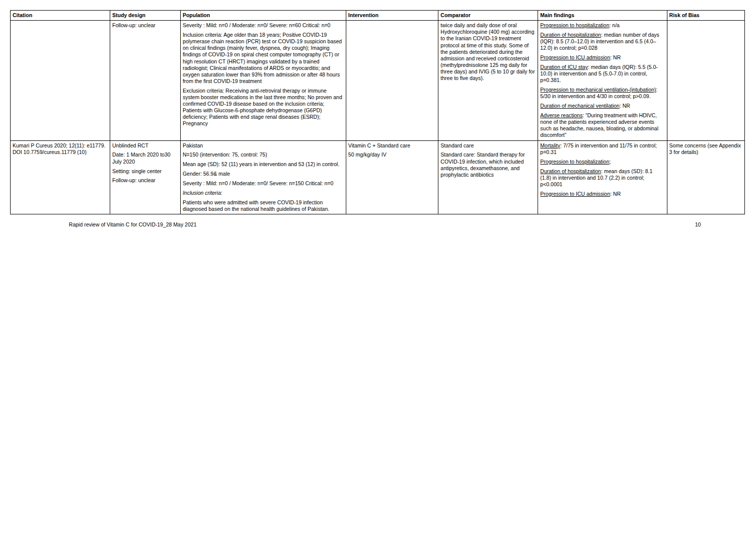| Citation | Study design | Population | Intervention | Comparator | Main findings | Risk of Bias |
| --- | --- | --- | --- | --- | --- | --- |
| | Follow-up: unclear | Severity : Mild: n=0 / Moderate: n=0/ Severe: n=60 Critical: n=0 Inclusion criteria: Age older than 18 years; Positive COVID-19 polymerase chain reaction (PCR) test or COVID-19 suspicion based on clinical findings (mainly fever, dyspnea, dry cough); Imaging findings of COVID-19 on spiral chest computer tomography (CT) or high resolution CT (HRCT) imagings validated by a trained radiologist; Clinical manifestations of ARDS or myocarditis; and oxygen saturation lower than 93% from admission or after 48 hours from the first COVID-19 treatment Exclusion criteria: Receiving anti-retroviral therapy or immune system booster medications in the last three months; No proven and confirmed COVID-19 disease based on the inclusion criteria; Patients with Glucose-6-phosphate dehydrogenase (G6PD) deficiency; Patients with end stage renal diseases (ESRD); Pregnancy | | twice daily and daily dose of oral Hydroxychloroquine (400 mg) according to the Iranian COVID-19 treatment protocol at time of this study. Some of the patients deteriorated during the admission and received corticosteroid (methylprednisolone 125 mg daily for three days) and IVIG (5 to 10 gr daily for three to five days). | Progression to hospitalization : n/a Duration of hospitalization : median number of days (IQR): 8.5 (7.0–12.0) in intervention and 6.5 (4.0–12.0) in control; p=0.028 Progression to ICU admission : NR Duration of ICU stay : median days (IQR): 5.5 (5.0-10.0) in intervention and 5 (5.0-7.0) in control, p=0.381. Progression to mechanical ventilation-(intubation) : 5/30 in intervention and 4/30 in control; p>0.09. Duration of mechanical ventilation : NR Adverse reactions : “During treatment with HDIVC, none of the patients experienced adverse events such as headache, nausea, bloating, or abdominal discomfort” | |
| Kumari P Cureus 2020; 12(11): e11779. DOI 10.7759/cureus.11779 (10) | Unblinded RCT Date: 1 March 2020 to30 July 2020 Setting: single center Follow-up: unclear | Pakistan N=150 (intervention: 75, control: 75) Mean age (SD): 52 (11) years in intervention and 53 (12) in control. Gender: 56.9& male Severity : Mild: n=0 / Moderate: n=0/ Severe: n=150 Critical: n=0 Inclusion criteria : Patients who were admitted with severe COVID-19 infection diagnosed based on the national health guidelines of Pakistan. | Vitamin C + Standard care 50 mg/kg/day IV | Standard care Standard care: Standard therapy for COVID-19 infection, which included antipyretics, dexamethasone, and prophylactic antibiotics | Mortality : 7/75 in intervention and 11/75 in control; p=0.31 Progression to hospitalization ; Duration of hospitalization : mean days (SD): 8.1 (1.8) in intervention and 10.7 (2.2) in control; p<0.0001 Progression to ICU admission : NR | Some concerns (see Appendix 3 for details) |
Rapid review of Vitamin C for COVID-19_28 May 2021 10